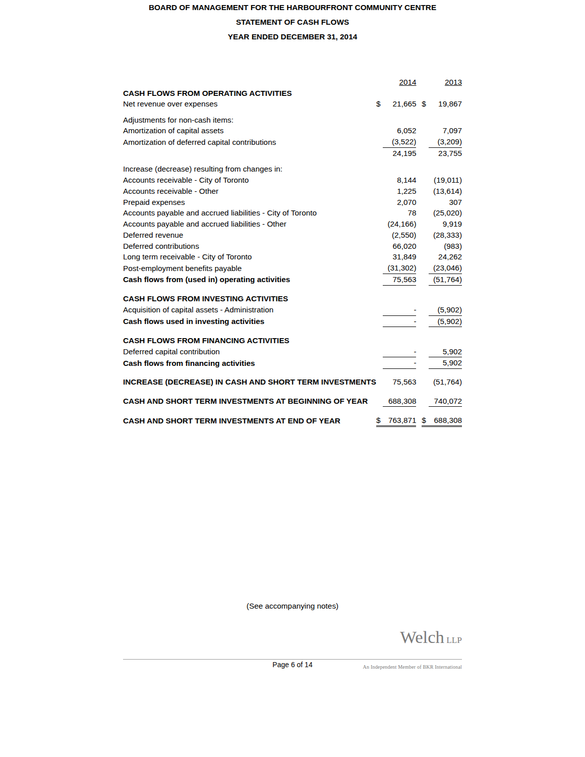BOARD OF MANAGEMENT FOR THE HARBOURFRONT COMMUNITY CENTRE
STATEMENT OF CASH FLOWS
YEAR ENDED DECEMBER 31, 2014
| | | 2014 | | | 2013 |
| CASH FLOWS FROM OPERATING ACTIVITIES | | | | | |
| Net revenue over expenses | $ | 21,665 | | $ | 19,867 |
| Adjustments for non-cash items: | | | | | |
| Amortization of capital assets | | 6,052 | | | 7,097 |
| Amortization of deferred capital contributions | | (3,522) | | | (3,209) |
| | | 24,195 | | | 23,755 |
| Increase (decrease) resulting from changes in: | | | | | |
| Accounts receivable - City of Toronto | | 8,144 | | | (19,011) |
| Accounts receivable - Other | | 1,225 | | | (13,614) |
| Prepaid expenses | | 2,070 | | | 307 |
| Accounts payable and accrued liabilities - City of Toronto | | 78 | | | (25,020) |
| Accounts payable and accrued liabilities - Other | | (24,166) | | | 9,919 |
| Deferred revenue | | (2,550) | | | (28,333) |
| Deferred contributions | | 66,020 | | | (983) |
| Long term receivable - City of Toronto | | 31,849 | | | 24,262 |
| Post-employment benefits payable | | (31,302) | | | (23,046) |
| Cash flows from (used in) operating activities | | 75,563 | | | (51,764) |
| CASH FLOWS FROM INVESTING ACTIVITIES | | | | | |
| Acquisition of capital assets - Administration | | - | | | (5,902) |
| Cash flows used in investing activities | | - | | | (5,902) |
| CASH FLOWS FROM FINANCING ACTIVITIES | | | | | |
| Deferred capital contribution | | - | | | 5,902 |
| Cash flows from financing activities | | - | | | 5,902 |
| INCREASE (DECREASE) IN CASH AND SHORT TERM INVESTMENTS | | 75,563 | | | (51,764) |
| CASH AND SHORT TERM INVESTMENTS AT BEGINNING OF YEAR | | 688,308 | | | 740,072 |
| CASH AND SHORT TERM INVESTMENTS AT END OF YEAR | $ | 763,871 | | $ | 688,308 |
(See accompanying notes)
Welch LLP
Page 6 of 14
An Independent Member of BKR International